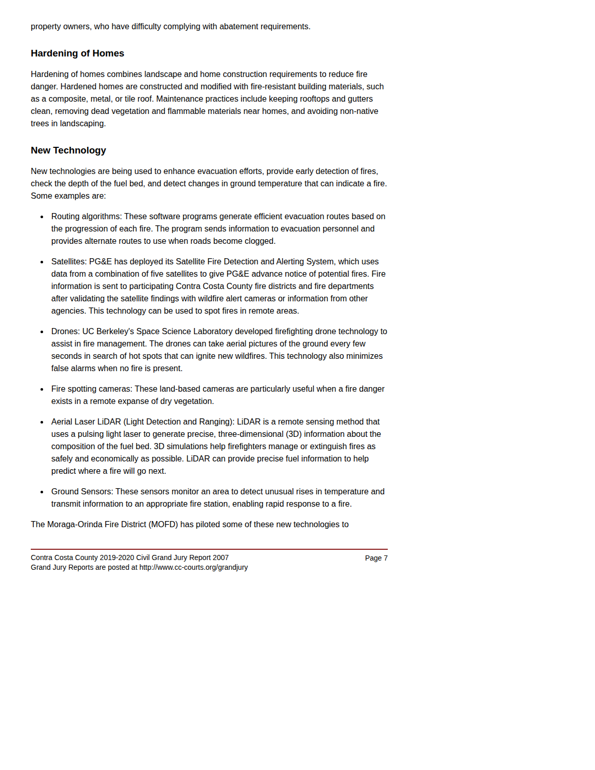property owners, who have difficulty complying with abatement requirements.
Hardening of Homes
Hardening of homes combines landscape and home construction requirements to reduce fire danger. Hardened homes are constructed and modified with fire-resistant building materials, such as a composite, metal, or tile roof. Maintenance practices include keeping rooftops and gutters clean, removing dead vegetation and flammable materials near homes, and avoiding non-native trees in landscaping.
New Technology
New technologies are being used to enhance evacuation efforts, provide early detection of fires, check the depth of the fuel bed, and detect changes in ground temperature that can indicate a fire. Some examples are:
Routing algorithms: These software programs generate efficient evacuation routes based on the progression of each fire. The program sends information to evacuation personnel and provides alternate routes to use when roads become clogged.
Satellites: PG&E has deployed its Satellite Fire Detection and Alerting System, which uses data from a combination of five satellites to give PG&E advance notice of potential fires. Fire information is sent to participating Contra Costa County fire districts and fire departments after validating the satellite findings with wildfire alert cameras or information from other agencies. This technology can be used to spot fires in remote areas.
Drones: UC Berkeley's Space Science Laboratory developed firefighting drone technology to assist in fire management. The drones can take aerial pictures of the ground every few seconds in search of hot spots that can ignite new wildfires. This technology also minimizes false alarms when no fire is present.
Fire spotting cameras: These land-based cameras are particularly useful when a fire danger exists in a remote expanse of dry vegetation.
Aerial Laser LiDAR (Light Detection and Ranging): LiDAR is a remote sensing method that uses a pulsing light laser to generate precise, three-dimensional (3D) information about the composition of the fuel bed. 3D simulations help firefighters manage or extinguish fires as safely and economically as possible. LiDAR can provide precise fuel information to help predict where a fire will go next.
Ground Sensors: These sensors monitor an area to detect unusual rises in temperature and transmit information to an appropriate fire station, enabling rapid response to a fire.
The Moraga-Orinda Fire District (MOFD) has piloted some of these new technologies to
Contra Costa County 2019-2020 Civil Grand Jury Report 2007
Grand Jury Reports are posted at http://www.cc-courts.org/grandjury
Page 7